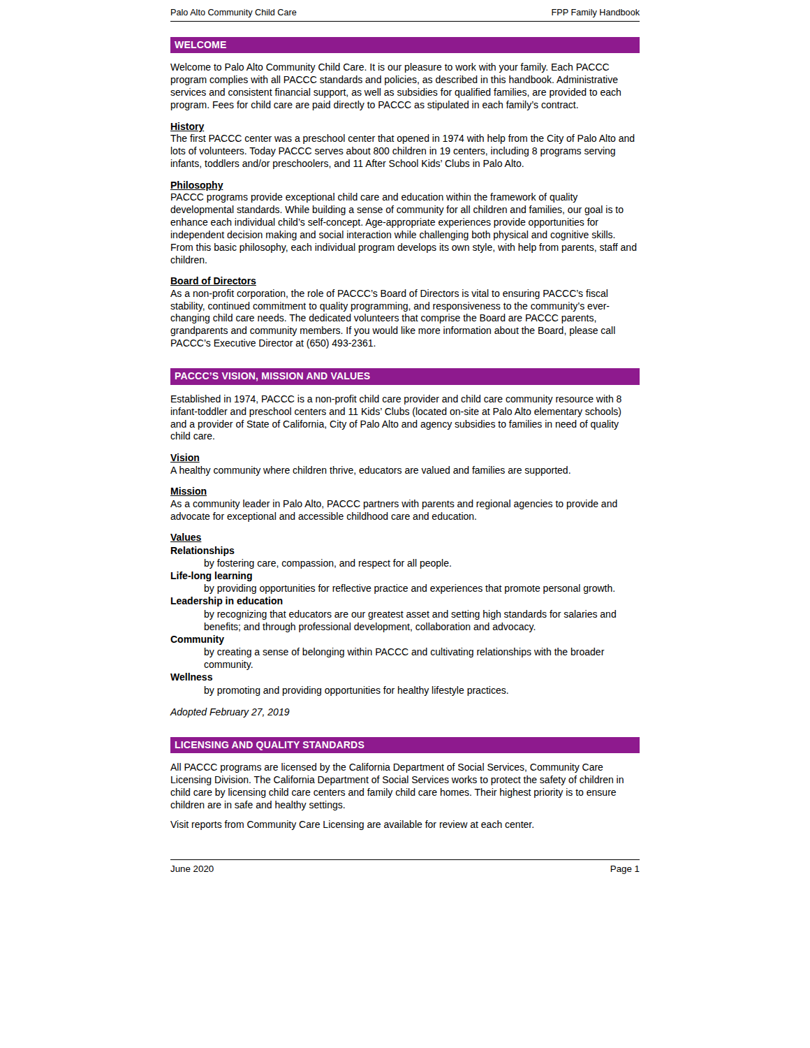Palo Alto Community Child Care
FPP Family Handbook
WELCOME
Welcome to Palo Alto Community Child Care. It is our pleasure to work with your family. Each PACCC program complies with all PACCC standards and policies, as described in this handbook. Administrative services and consistent financial support, as well as subsidies for qualified families, are provided to each program. Fees for child care are paid directly to PACCC as stipulated in each family’s contract.
History
The first PACCC center was a preschool center that opened in 1974 with help from the City of Palo Alto and lots of volunteers. Today PACCC serves about 800 children in 19 centers, including 8 programs serving infants, toddlers and/or preschoolers, and 11 After School Kids’ Clubs in Palo Alto.
Philosophy
PACCC programs provide exceptional child care and education within the framework of quality developmental standards. While building a sense of community for all children and families, our goal is to enhance each individual child’s self-concept. Age-appropriate experiences provide opportunities for independent decision making and social interaction while challenging both physical and cognitive skills. From this basic philosophy, each individual program develops its own style, with help from parents, staff and children.
Board of Directors
As a non-profit corporation, the role of PACCC’s Board of Directors is vital to ensuring PACCC’s fiscal stability, continued commitment to quality programming, and responsiveness to the community’s ever-changing child care needs. The dedicated volunteers that comprise the Board are PACCC parents, grandparents and community members. If you would like more information about the Board, please call PACCC’s Executive Director at (650) 493-2361.
PACCC’S VISION, MISSION AND VALUES
Established in 1974, PACCC is a non-profit child care provider and child care community resource with 8 infant-toddler and preschool centers and 11 Kids’ Clubs (located on-site at Palo Alto elementary schools) and a provider of State of California, City of Palo Alto and agency subsidies to families in need of quality child care.
Vision
A healthy community where children thrive, educators are valued and families are supported.
Mission
As a community leader in Palo Alto, PACCC partners with parents and regional agencies to provide and advocate for exceptional and accessible childhood care and education.
Values
Relationships
by fostering care, compassion, and respect for all people.
Life-long learning
by providing opportunities for reflective practice and experiences that promote personal growth.
Leadership in education
by recognizing that educators are our greatest asset and setting high standards for salaries and benefits; and through professional development, collaboration and advocacy.
Community
by creating a sense of belonging within PACCC and cultivating relationships with the broader community.
Wellness
by promoting and providing opportunities for healthy lifestyle practices.
Adopted February 27, 2019
LICENSING AND QUALITY STANDARDS
All PACCC programs are licensed by the California Department of Social Services, Community Care Licensing Division. The California Department of Social Services works to protect the safety of children in child care by licensing child care centers and family child care homes. Their highest priority is to ensure children are in safe and healthy settings.
Visit reports from Community Care Licensing are available for review at each center.
June 2020
Page 1